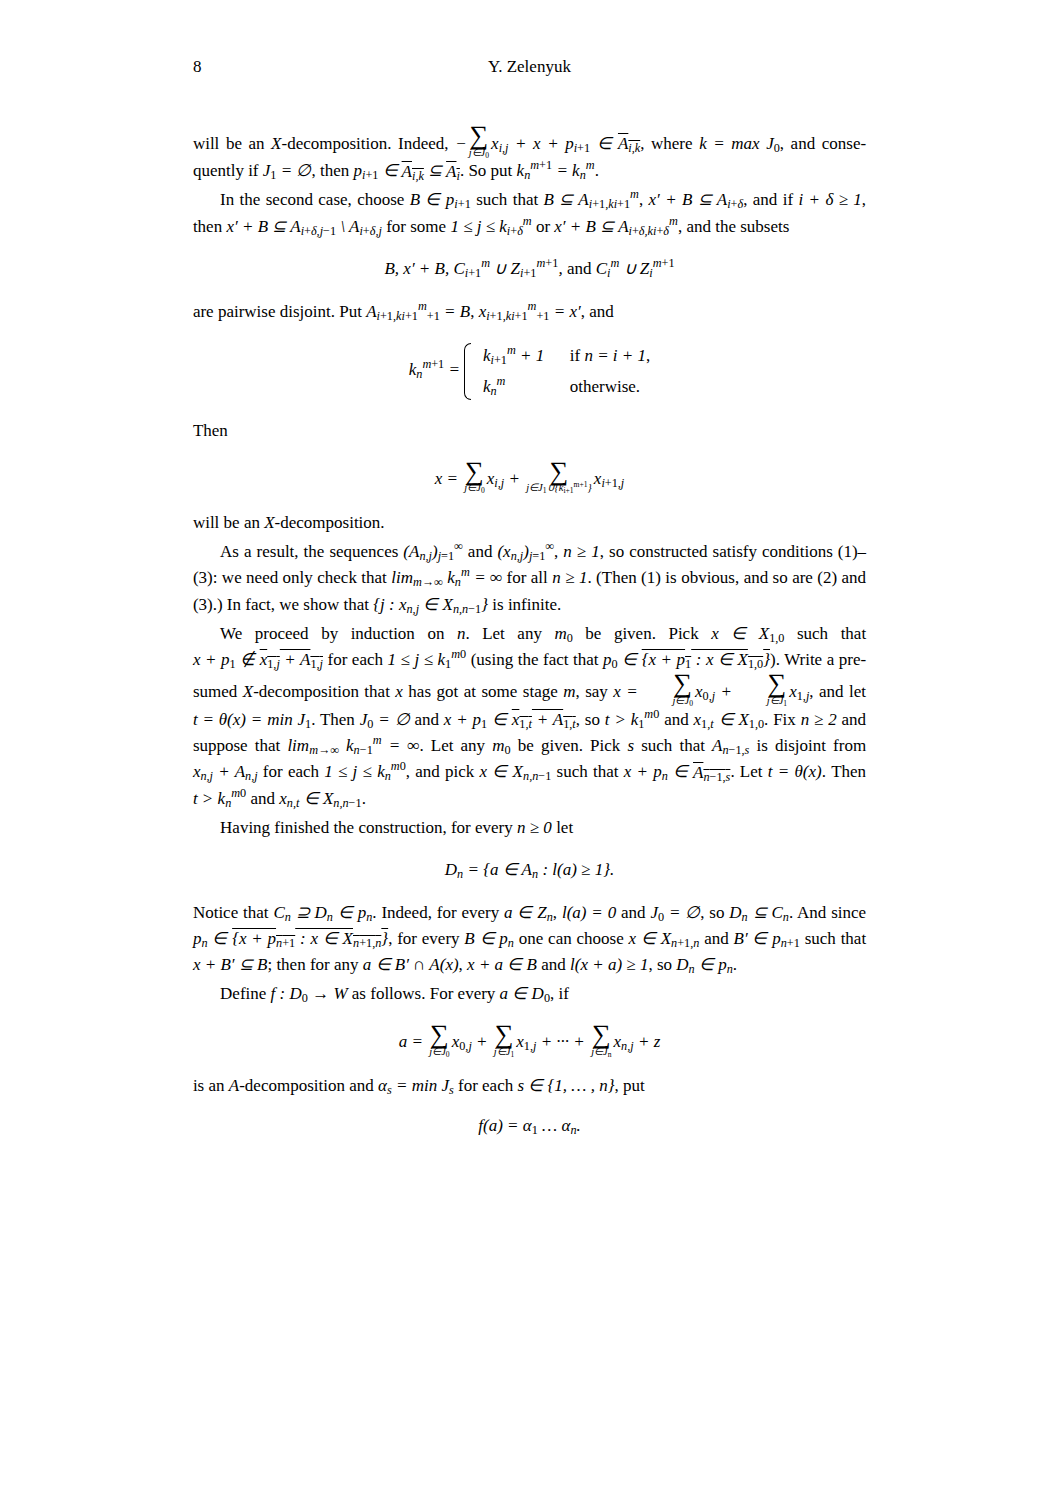8 Y. Zelenyuk
will be an X-decomposition. Indeed, −∑j∈J0xi,j + x + pi+1 ∈ Ai,k, where k = max J0, and consequently if J1 = ∅, then pi+1 ∈ Ai,k ⊆ Ai. So put knm+1 = knm.
In the second case, choose B ∈ pi+1 such that B ⊆ Ai+1,ki+1m, x′ + B ⊆ Ai+δ, and if i + δ ≥ 1, then x′ + B ⊆ Ai+δ,j−1 \ Ai+δ,j for some 1 ≤ j ≤ ki+δm or x′ + B ⊆ Ai+δ,ki+δm, and the subsets
B, x′ + B, Ci+1m ∪ Zi+1m+1, and Cim ∪ Zim+1
are pairwise disjoint. Put Ai+1,ki+1m+1 = B, xi+1,ki+1m+1 = x′, and
knm+1 =
| k i +1 m + 1 | if n = i + 1 , |
| k n m | otherwise. |
Then
x = ∑j∈J0xi,j + ∑j∈J1∪{ki+1m+1}xi+1,j
will be an X-decomposition.
As a result, the sequences (An,j)j=1∞ and (xn,j)j=1∞, n ≥ 1, so constructed satisfy conditions (1)–(3): we need only check that limm→∞ knm = ∞ for all n ≥ 1. (Then (1) is obvious, and so are (2) and (3).) In fact, we show that {j : xn,j ∈ Xn,n−1} is infinite.
We proceed by induction on n. Let any m0 be given. Pick x ∈ X1,0 such that x + p1 ∉ x1,j + A1,j for each 1 ≤ j ≤ k1m0 (using the fact that p0 ∈ {x + p1 : x ∈ X1,0}). Write a presumed X-decomposition that x has got at some stage m, say x = ∑j∈J0x0,j + ∑j∈J1x1,j, and let t = θ(x) = min J1. Then J0 = ∅ and x + p1 ∈ x1,t + A1,t, so t > k1m0 and x1,t ∈ X1,0. Fix n ≥ 2 and suppose that limm→∞ kn−1m = ∞. Let any m0 be given. Pick s such that An−1,s is disjoint from xn,j + An,j for each 1 ≤ j ≤ knm0, and pick x ∈ Xn,n−1 such that x + pn ∈ An−1,s. Let t = θ(x). Then t > knm0 and xn,t ∈ Xn,n−1.
Having finished the construction, for every n ≥ 0 let
Dn = {a ∈ An : l(a) ≥ 1}.
Notice that Cn ⊇ Dn ∈ pn. Indeed, for every a ∈ Zn, l(a) = 0 and J0 = ∅, so Dn ⊆ Cn. And since pn ∈ {x + pn+1 : x ∈ Xn+1,n}, for every B ∈ pn one can choose x ∈ Xn+1,n and B′ ∈ pn+1 such that x + B′ ⊆ B; then for any a ∈ B′ ∩ A(x), x + a ∈ B and l(x + a) ≥ 1, so Dn ∈ pn.
Define f : D0 → W as follows. For every a ∈ D0, if
a = ∑j∈J0x0,j + ∑j∈J1x1,j + ··· + ∑j∈Jnxn,j + z
is an A-decomposition and αs = min Js for each s ∈ {1, … , n}, put
f(a) = α1 … αn.